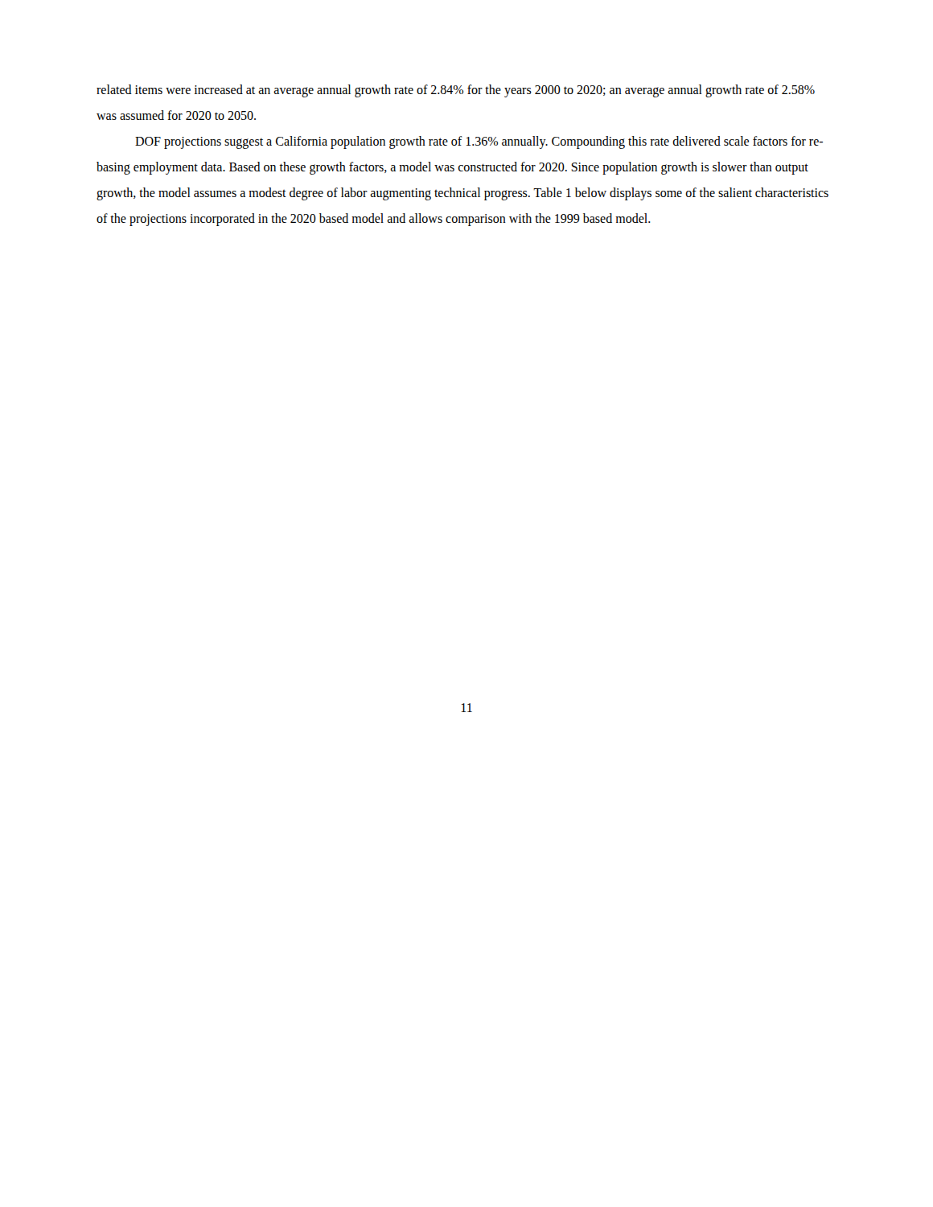related items were increased at an average annual growth rate of 2.84% for the years 2000 to 2020; an average annual growth rate of 2.58% was assumed for 2020 to 2050.
DOF projections suggest a California population growth rate of 1.36% annually. Compounding this rate delivered scale factors for re-basing employment data. Based on these growth factors, a model was constructed for 2020. Since population growth is slower than output growth, the model assumes a modest degree of labor augmenting technical progress. Table 1 below displays some of the salient characteristics of the projections incorporated in the 2020 based model and allows comparison with the 1999 based model.
11